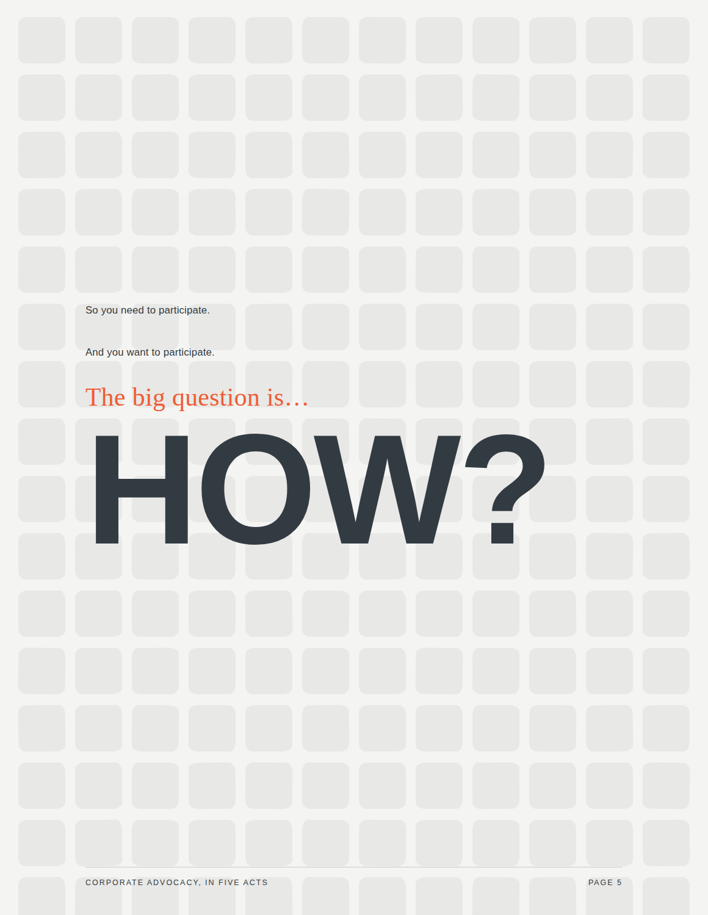So you need to participate.
And you want to participate.
The big question is…
HOW?
Corporate Advocacy, In Five Acts Page 5